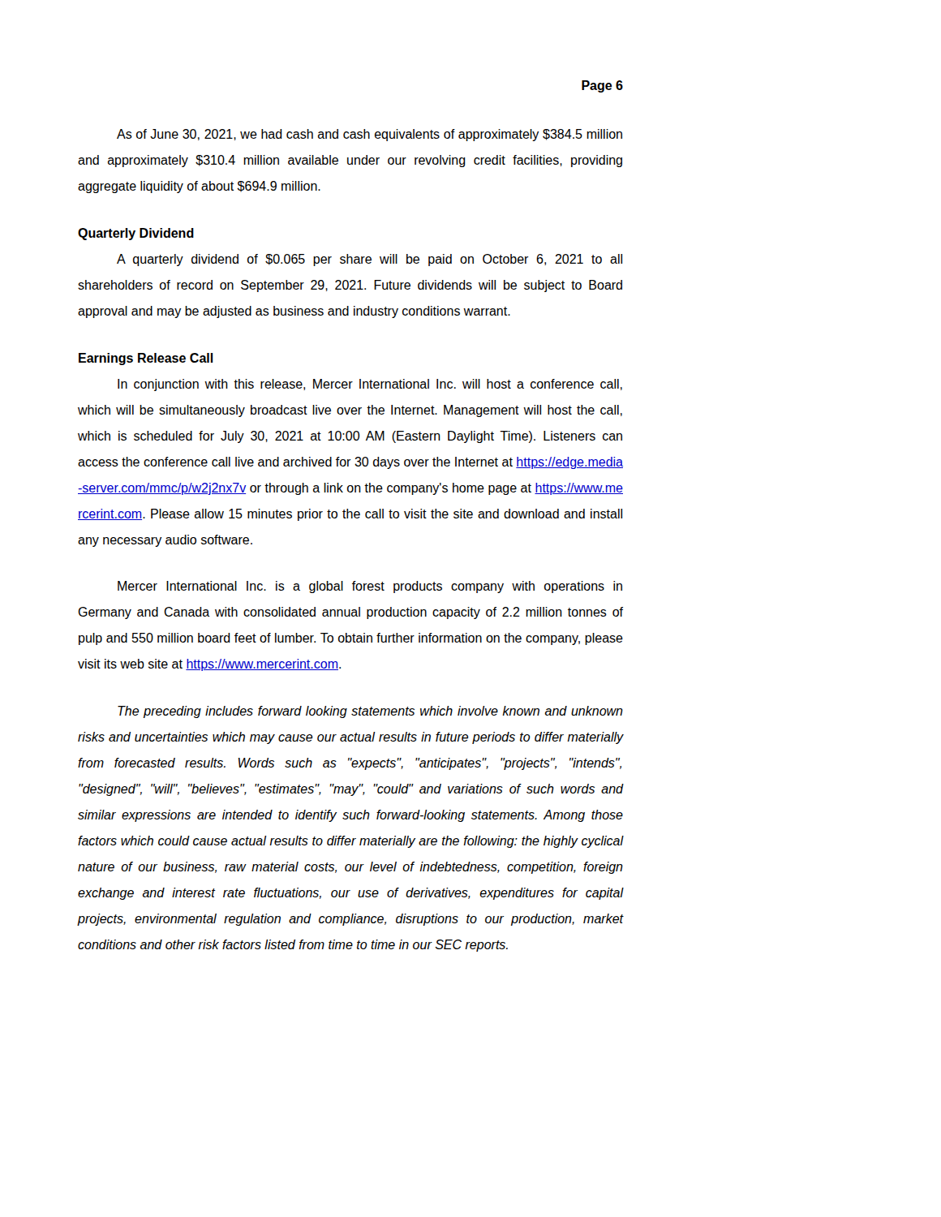Page 6
As of June 30, 2021, we had cash and cash equivalents of approximately $384.5 million and approximately $310.4 million available under our revolving credit facilities, providing aggregate liquidity of about $694.9 million.
Quarterly Dividend
A quarterly dividend of $0.065 per share will be paid on October 6, 2021 to all shareholders of record on September 29, 2021. Future dividends will be subject to Board approval and may be adjusted as business and industry conditions warrant.
Earnings Release Call
In conjunction with this release, Mercer International Inc. will host a conference call, which will be simultaneously broadcast live over the Internet. Management will host the call, which is scheduled for July 30, 2021 at 10:00 AM (Eastern Daylight Time). Listeners can access the conference call live and archived for 30 days over the Internet at https://edge.media-server.com/mmc/p/w2j2nx7v or through a link on the company's home page at https://www.mercerint.com. Please allow 15 minutes prior to the call to visit the site and download and install any necessary audio software.
Mercer International Inc. is a global forest products company with operations in Germany and Canada with consolidated annual production capacity of 2.2 million tonnes of pulp and 550 million board feet of lumber. To obtain further information on the company, please visit its web site at https://www.mercerint.com.
The preceding includes forward looking statements which involve known and unknown risks and uncertainties which may cause our actual results in future periods to differ materially from forecasted results. Words such as "expects", "anticipates", "projects", "intends", "designed", "will", "believes", "estimates", "may", "could" and variations of such words and similar expressions are intended to identify such forward-looking statements. Among those factors which could cause actual results to differ materially are the following: the highly cyclical nature of our business, raw material costs, our level of indebtedness, competition, foreign exchange and interest rate fluctuations, our use of derivatives, expenditures for capital projects, environmental regulation and compliance, disruptions to our production, market conditions and other risk factors listed from time to time in our SEC reports.